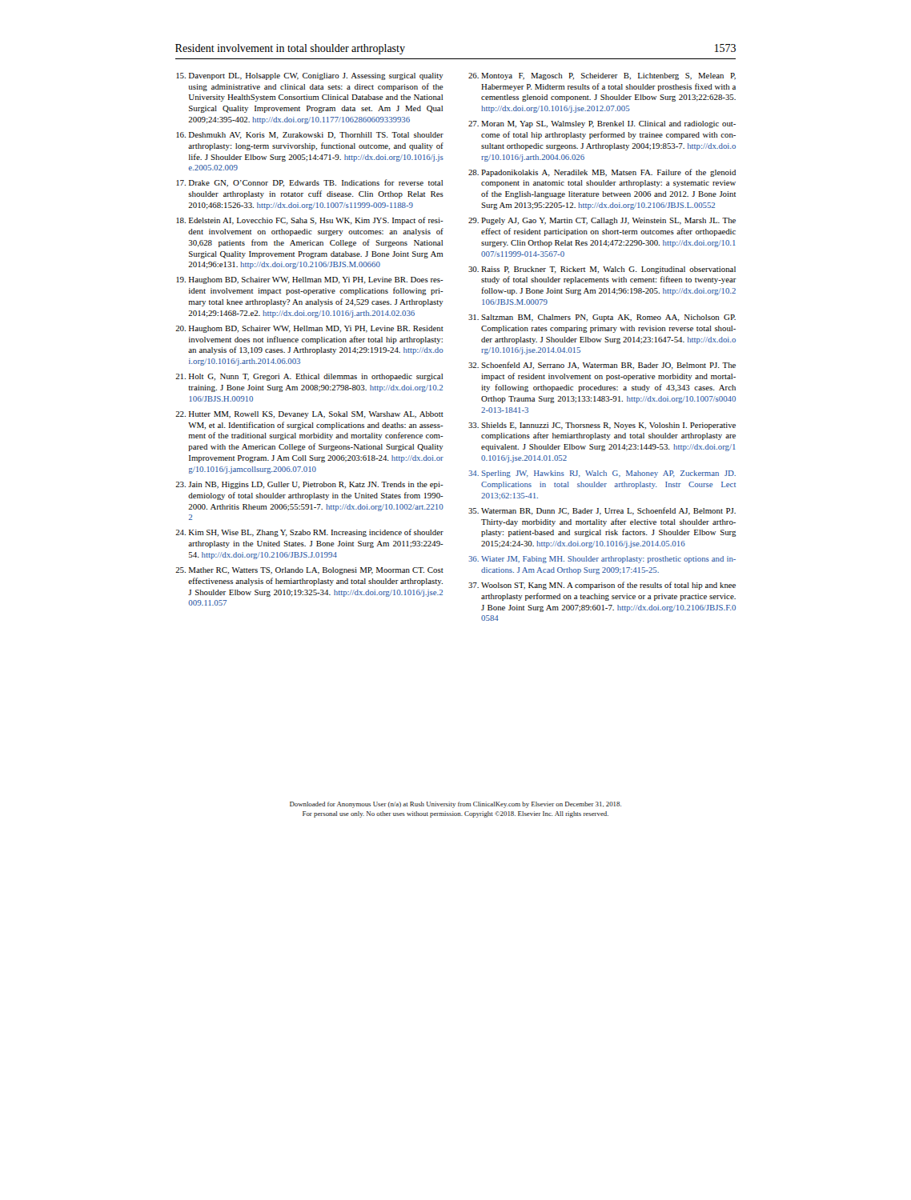Resident involvement in total shoulder arthroplasty
1573
Davenport DL, Holsapple CW, Conigliaro J. Assessing surgical quality using administrative and clinical data sets: a direct comparison of the University HealthSystem Consortium Clinical Database and the National Surgical Quality Improvement Program data set. Am J Med Qual 2009;24:395-402. http://dx.doi.org/10.1177/1062860609339936
Deshmukh AV, Koris M, Zurakowski D, Thornhill TS. Total shoulder arthroplasty: long-term survivorship, functional outcome, and quality of life. J Shoulder Elbow Surg 2005;14:471-9. http://dx.doi.org/10.1016/j.jse.2005.02.009
Drake GN, O’Connor DP, Edwards TB. Indications for reverse total shoulder arthroplasty in rotator cuff disease. Clin Orthop Relat Res 2010;468:1526-33. http://dx.doi.org/10.1007/s11999-009-1188-9
Edelstein AI, Lovecchio FC, Saha S, Hsu WK, Kim JYS. Impact of resident involvement on orthopaedic surgery outcomes: an analysis of 30,628 patients from the American College of Surgeons National Surgical Quality Improvement Program database. J Bone Joint Surg Am 2014;96:e131. http://dx.doi.org/10.2106/JBJS.M.00660
Haughom BD, Schairer WW, Hellman MD, Yi PH, Levine BR. Does resident involvement impact post-operative complications following primary total knee arthroplasty? An analysis of 24,529 cases. J Arthroplasty 2014;29:1468-72.e2. http://dx.doi.org/10.1016/j.arth.2014.02.036
Haughom BD, Schairer WW, Hellman MD, Yi PH, Levine BR. Resident involvement does not influence complication after total hip arthroplasty: an analysis of 13,109 cases. J Arthroplasty 2014;29:1919-24. http://dx.doi.org/10.1016/j.arth.2014.06.003
Holt G, Nunn T, Gregori A. Ethical dilemmas in orthopaedic surgical training. J Bone Joint Surg Am 2008;90:2798-803. http://dx.doi.org/10.2106/JBJS.H.00910
Hutter MM, Rowell KS, Devaney LA, Sokal SM, Warshaw AL, Abbott WM, et al. Identification of surgical complications and deaths: an assessment of the traditional surgical morbidity and mortality conference compared with the American College of Surgeons-National Surgical Quality Improvement Program. J Am Coll Surg 2006;203:618-24. http://dx.doi.org/10.1016/j.jamcollsurg.2006.07.010
Jain NB, Higgins LD, Guller U, Pietrobon R, Katz JN. Trends in the epidemiology of total shoulder arthroplasty in the United States from 1990-2000. Arthritis Rheum 2006;55:591-7. http://dx.doi.org/10.1002/art.22102
Kim SH, Wise BL, Zhang Y, Szabo RM. Increasing incidence of shoulder arthroplasty in the United States. J Bone Joint Surg Am 2011;93:2249-54. http://dx.doi.org/10.2106/JBJS.J.01994
Mather RC, Watters TS, Orlando LA, Bolognesi MP, Moorman CT. Cost effectiveness analysis of hemiarthroplasty and total shoulder arthroplasty. J Shoulder Elbow Surg 2010;19:325-34. http://dx.doi.org/10.1016/j.jse.2009.11.057
Montoya F, Magosch P, Scheiderer B, Lichtenberg S, Melean P, Habermeyer P. Midterm results of a total shoulder prosthesis fixed with a cementless glenoid component. J Shoulder Elbow Surg 2013;22:628-35. http://dx.doi.org/10.1016/j.jse.2012.07.005
Moran M, Yap SL, Walmsley P, Brenkel IJ. Clinical and radiologic outcome of total hip arthroplasty performed by trainee compared with consultant orthopedic surgeons. J Arthroplasty 2004;19:853-7. http://dx.doi.org/10.1016/j.arth.2004.06.026
Papadonikolakis A, Neradilek MB, Matsen FA. Failure of the glenoid component in anatomic total shoulder arthroplasty: a systematic review of the English-language literature between 2006 and 2012. J Bone Joint Surg Am 2013;95:2205-12. http://dx.doi.org/10.2106/JBJS.L.00552
Pugely AJ, Gao Y, Martin CT, Callagh JJ, Weinstein SL, Marsh JL. The effect of resident participation on short-term outcomes after orthopaedic surgery. Clin Orthop Relat Res 2014;472:2290-300. http://dx.doi.org/10.1007/s11999-014-3567-0
Raiss P, Bruckner T, Rickert M, Walch G. Longitudinal observational study of total shoulder replacements with cement: fifteen to twenty-year follow-up. J Bone Joint Surg Am 2014;96:198-205. http://dx.doi.org/10.2106/JBJS.M.00079
Saltzman BM, Chalmers PN, Gupta AK, Romeo AA, Nicholson GP. Complication rates comparing primary with revision reverse total shoulder arthroplasty. J Shoulder Elbow Surg 2014;23:1647-54. http://dx.doi.org/10.1016/j.jse.2014.04.015
Schoenfeld AJ, Serrano JA, Waterman BR, Bader JO, Belmont PJ. The impact of resident involvement on post-operative morbidity and mortality following orthopaedic procedures: a study of 43,343 cases. Arch Orthop Trauma Surg 2013;133:1483-91. http://dx.doi.org/10.1007/s00402-013-1841-3
Shields E, Iannuzzi JC, Thorsness R, Noyes K, Voloshin I. Perioperative complications after hemiarthroplasty and total shoulder arthroplasty are equivalent. J Shoulder Elbow Surg 2014;23:1449-53. http://dx.doi.org/10.1016/j.jse.2014.01.052
Sperling JW, Hawkins RJ, Walch G, Mahoney AP, Zuckerman JD. Complications in total shoulder arthroplasty. Instr Course Lect 2013;62:135-41.
Waterman BR, Dunn JC, Bader J, Urrea L, Schoenfeld AJ, Belmont PJ. Thirty-day morbidity and mortality after elective total shoulder arthroplasty: patient-based and surgical risk factors. J Shoulder Elbow Surg 2015;24:24-30. http://dx.doi.org/10.1016/j.jse.2014.05.016
Wiater JM, Fabing MH. Shoulder arthroplasty: prosthetic options and indications. J Am Acad Orthop Surg 2009;17:415-25.
Woolson ST, Kang MN. A comparison of the results of total hip and knee arthroplasty performed on a teaching service or a private practice service. J Bone Joint Surg Am 2007;89:601-7. http://dx.doi.org/10.2106/JBJS.F.00584
Downloaded for Anonymous User (n/a) at Rush University from ClinicalKey.com by Elsevier on December 31, 2018.
For personal use only. No other uses without permission. Copyright ©2018. Elsevier Inc. All rights reserved.